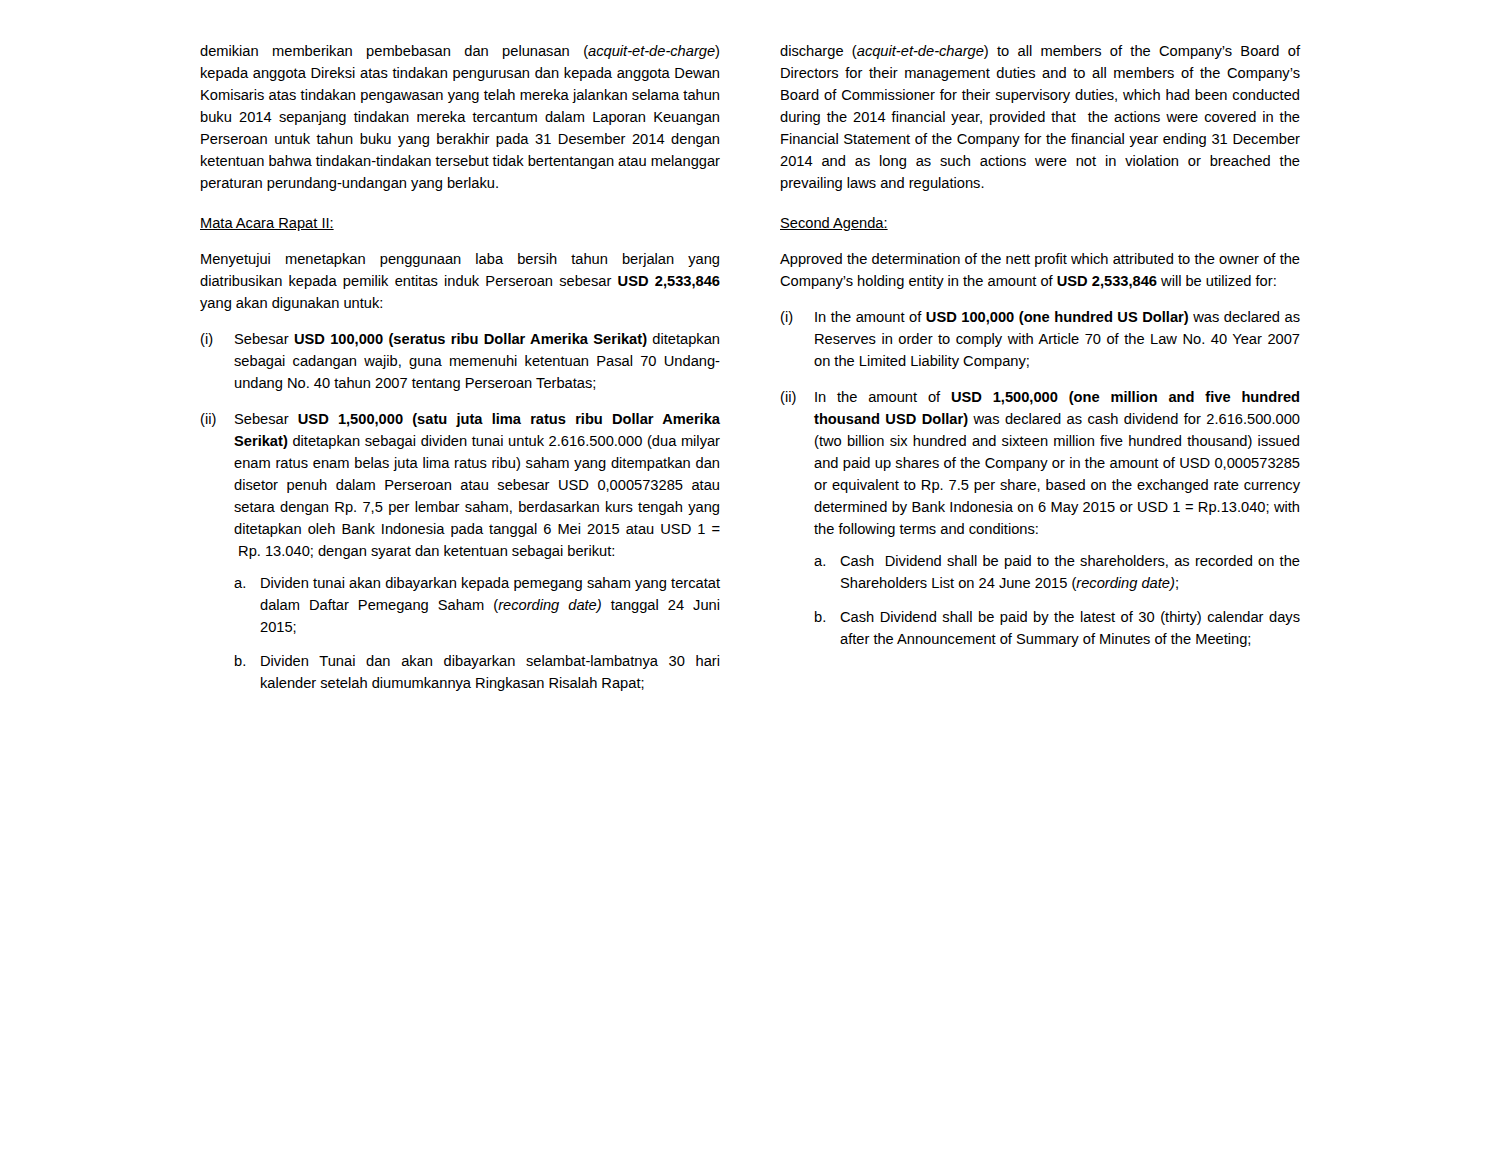demikian memberikan pembebasan dan pelunasan (acquit-et-de-charge) kepada anggota Direksi atas tindakan pengurusan dan kepada anggota Dewan Komisaris atas tindakan pengawasan yang telah mereka jalankan selama tahun buku 2014 sepanjang tindakan mereka tercantum dalam Laporan Keuangan Perseroan untuk tahun buku yang berakhir pada 31 Desember 2014 dengan ketentuan bahwa tindakan-tindakan tersebut tidak bertentangan atau melanggar peraturan perundang-undangan yang berlaku.
Mata Acara Rapat II:
Menyetujui menetapkan penggunaan laba bersih tahun berjalan yang diatribusikan kepada pemilik entitas induk Perseroan sebesar USD 2,533,846 yang akan digunakan untuk:
(i) Sebesar USD 100,000 (seratus ribu Dollar Amerika Serikat) ditetapkan sebagai cadangan wajib, guna memenuhi ketentuan Pasal 70 Undang-undang No. 40 tahun 2007 tentang Perseroan Terbatas;
(ii) Sebesar USD 1,500,000 (satu juta lima ratus ribu Dollar Amerika Serikat) ditetapkan sebagai dividen tunai untuk 2.616.500.000 (dua milyar enam ratus enam belas juta lima ratus ribu) saham yang ditempatkan dan disetor penuh dalam Perseroan atau sebesar USD 0,000573285 atau setara dengan Rp. 7,5 per lembar saham, berdasarkan kurs tengah yang ditetapkan oleh Bank Indonesia pada tanggal 6 Mei 2015 atau USD 1 = Rp. 13.040; dengan syarat dan ketentuan sebagai berikut:
a. Dividen tunai akan dibayarkan kepada pemegang saham yang tercatat dalam Daftar Pemegang Saham (recording date) tanggal 24 Juni 2015;
b. Dividen Tunai dan akan dibayarkan selambat-lambatnya 30 hari kalender setelah diumumkannya Ringkasan Risalah Rapat;
discharge (acquit-et-de-charge) to all members of the Company’s Board of Directors for their management duties and to all members of the Company’s Board of Commissioner for their supervisory duties, which had been conducted during the 2014 financial year, provided that the actions were covered in the Financial Statement of the Company for the financial year ending 31 December 2014 and as long as such actions were not in violation or breached the prevailing laws and regulations.
Second Agenda:
Approved the determination of the nett profit which attributed to the owner of the Company’s holding entity in the amount of USD 2,533,846 will be utilized for:
(i) In the amount of USD 100,000 (one hundred US Dollar) was declared as Reserves in order to comply with Article 70 of the Law No. 40 Year 2007 on the Limited Liability Company;
(ii) In the amount of USD 1,500,000 (one million and five hundred thousand USD Dollar) was declared as cash dividend for 2.616.500.000 (two billion six hundred and sixteen million five hundred thousand) issued and paid up shares of the Company or in the amount of USD 0,000573285 or equivalent to Rp. 7.5 per share, based on the exchanged rate currency determined by Bank Indonesia on 6 May 2015 or USD 1 = Rp.13.040; with the following terms and conditions:
a. Cash Dividend shall be paid to the shareholders, as recorded on the Shareholders List on 24 June 2015 (recording date);
b. Cash Dividend shall be paid by the latest of 30 (thirty) calendar days after the Announcement of Summary of Minutes of the Meeting;